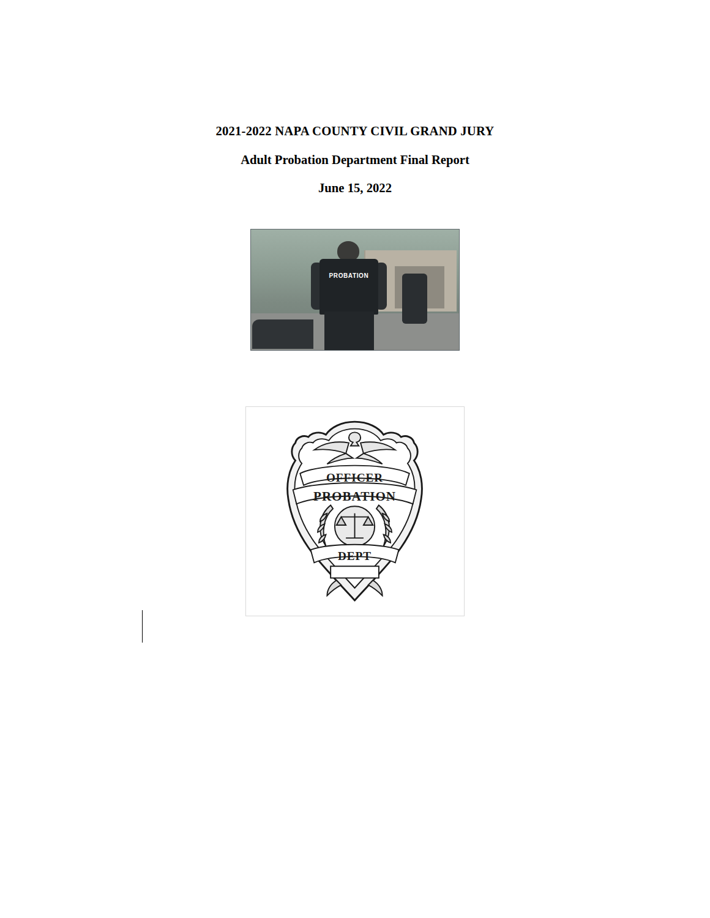2021-2022 NAPA COUNTY CIVIL GRAND JURY
Adult Probation Department Final Report
June 15, 2022
PROBATION
OFFICER PROBATION DEPT